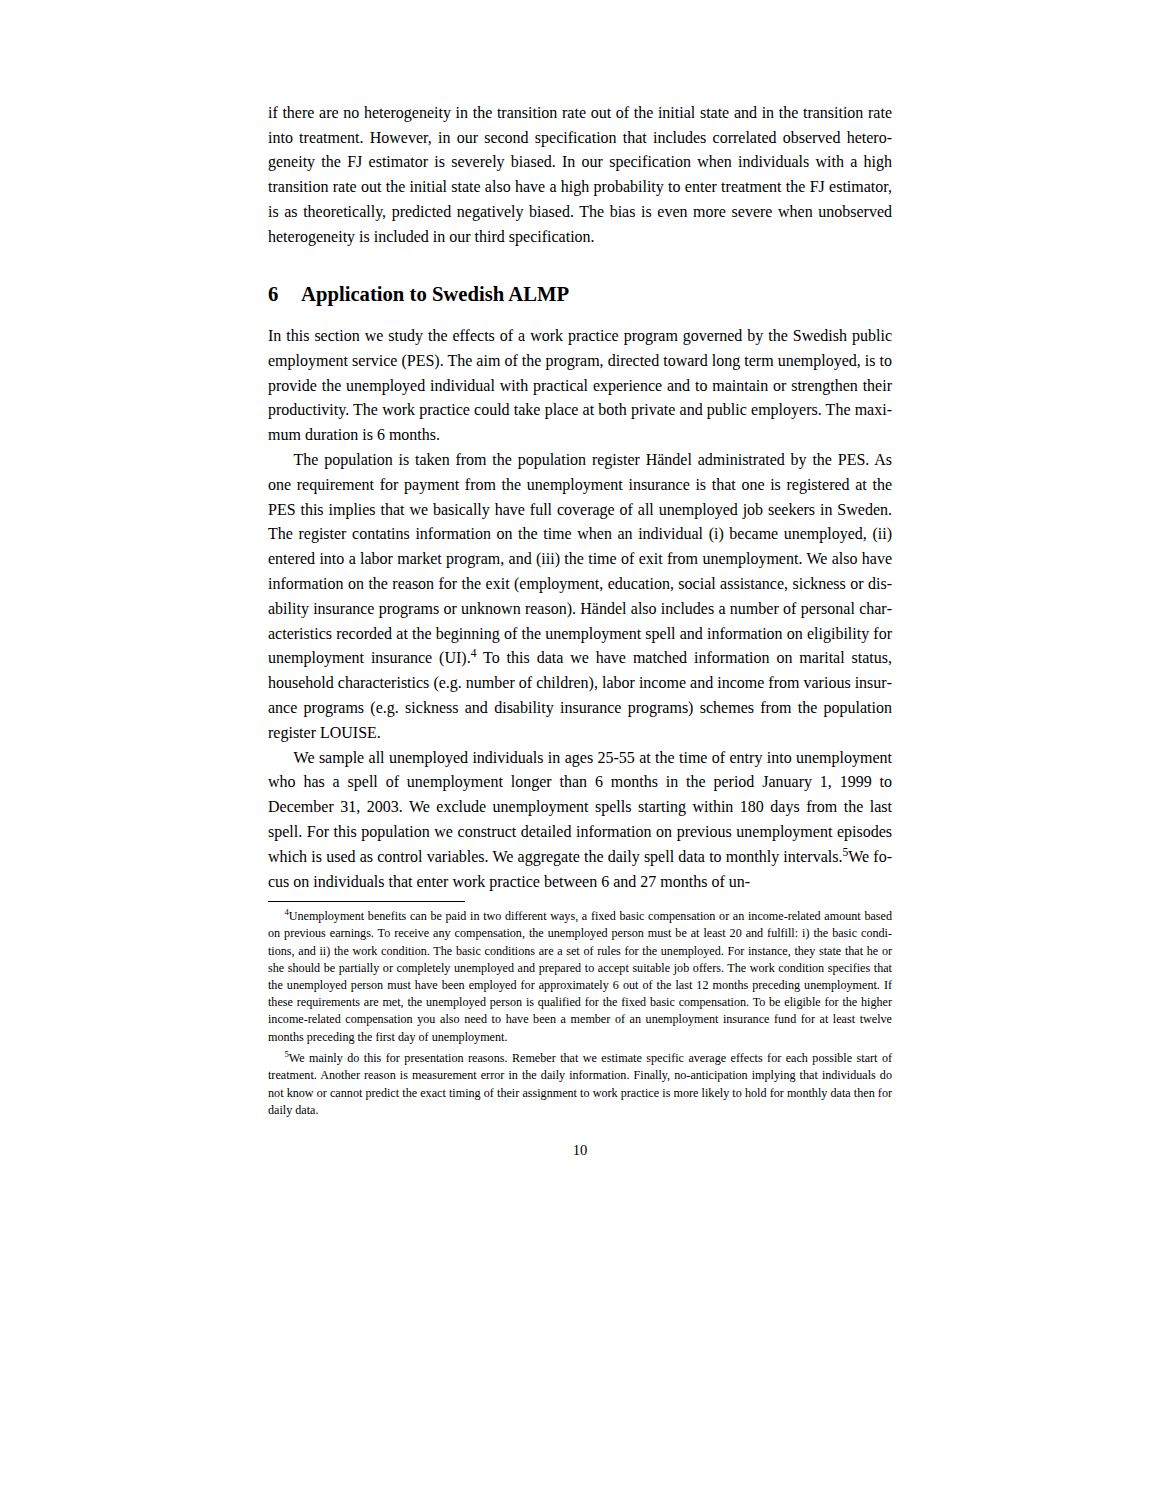if there are no heterogeneity in the transition rate out of the initial state and in the transition rate into treatment. However, in our second specification that includes correlated observed heterogeneity the FJ estimator is severely biased. In our specification when individuals with a high transition rate out the initial state also have a high probability to enter treatment the FJ estimator, is as theoretically, predicted negatively biased. The bias is even more severe when unobserved heterogeneity is included in our third specification.
6 Application to Swedish ALMP
In this section we study the effects of a work practice program governed by the Swedish public employment service (PES). The aim of the program, directed toward long term unemployed, is to provide the unemployed individual with practical experience and to maintain or strengthen their productivity. The work practice could take place at both private and public employers. The maximum duration is 6 months.
The population is taken from the population register Händel administrated by the PES. As one requirement for payment from the unemployment insurance is that one is registered at the PES this implies that we basically have full coverage of all unemployed job seekers in Sweden. The register contatins information on the time when an individual (i) became unemployed, (ii) entered into a labor market program, and (iii) the time of exit from unemployment. We also have information on the reason for the exit (employment, education, social assistance, sickness or disability insurance programs or unknown reason). Händel also includes a number of personal characteristics recorded at the beginning of the unemployment spell and information on eligibility for unemployment insurance (UI).4 To this data we have matched information on marital status, household characteristics (e.g. number of children), labor income and income from various insurance programs (e.g. sickness and disability insurance programs) schemes from the population register LOUISE.
We sample all unemployed individuals in ages 25-55 at the time of entry into unemployment who has a spell of unemployment longer than 6 months in the period January 1, 1999 to December 31, 2003. We exclude unemployment spells starting within 180 days from the last spell. For this population we construct detailed information on previous unemployment episodes which is used as control variables. We aggregate the daily spell data to monthly intervals.5We focus on individuals that enter work practice between 6 and 27 months of un-
4Unemployment benefits can be paid in two different ways, a fixed basic compensation or an income-related amount based on previous earnings. To receive any compensation, the unemployed person must be at least 20 and fulfill: i) the basic conditions, and ii) the work condition. The basic conditions are a set of rules for the unemployed. For instance, they state that he or she should be partially or completely unemployed and prepared to accept suitable job offers. The work condition specifies that the unemployed person must have been employed for approximately 6 out of the last 12 months preceding unemployment. If these requirements are met, the unemployed person is qualified for the fixed basic compensation. To be eligible for the higher income-related compensation you also need to have been a member of an unemployment insurance fund for at least twelve months preceding the first day of unemployment.
5We mainly do this for presentation reasons. Remeber that we estimate specific average effects for each possible start of treatment. Another reason is measurement error in the daily information. Finally, no-anticipation implying that individuals do not know or cannot predict the exact timing of their assignment to work practice is more likely to hold for monthly data then for daily data.
10